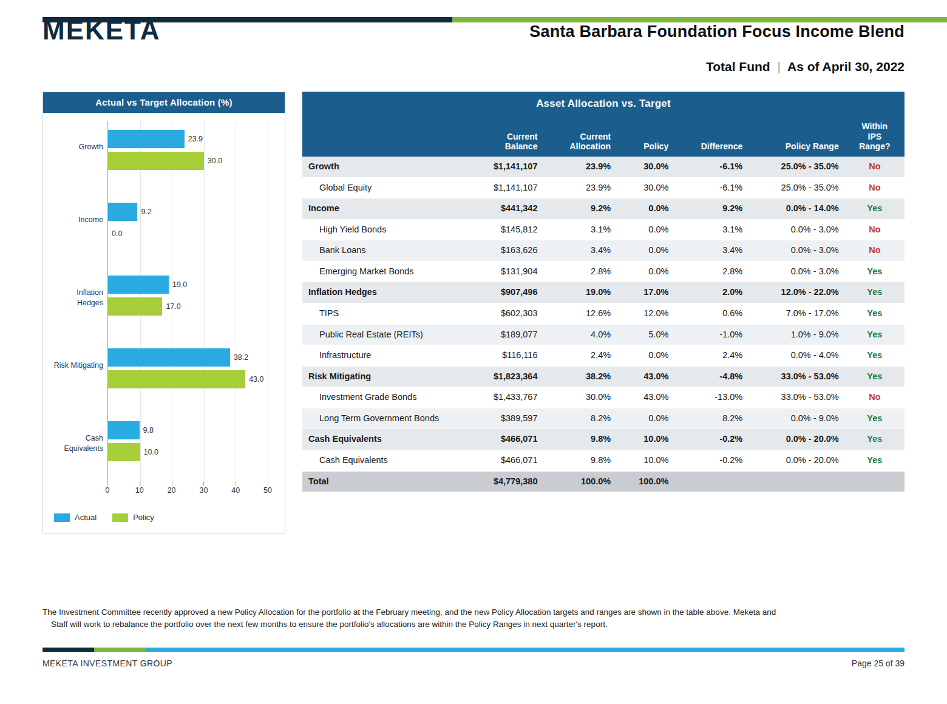MEKETA
Santa Barbara Foundation Focus Income Blend
Total Fund | As of April 30, 2022
Actual vs Target Allocation (%)
Growth
23.9
30.0
Income
9.2
0.0
Inflation Hedges
19.0
17.0
Risk Mitigating
38.2
43.0
Cash Equivalents
9.8
10.0
0
10
20
30
40
50
Actual
Policy
Asset Allocation vs. Target
| | Current Balance | Current Allocation | Policy | Difference | Policy Range | Within IPS Range? |
| --- | --- | --- | --- | --- | --- | --- |
| Growth | $1,141,107 | 23.9% | 30.0% | -6.1% | 25.0% - 35.0% | No |
| Global Equity | $1,141,107 | 23.9% | 30.0% | -6.1% | 25.0% - 35.0% | No |
| Income | $441,342 | 9.2% | 0.0% | 9.2% | 0.0% - 14.0% | Yes |
| High Yield Bonds | $145,812 | 3.1% | 0.0% | 3.1% | 0.0% - 3.0% | No |
| Bank Loans | $163,626 | 3.4% | 0.0% | 3.4% | 0.0% - 3.0% | No |
| Emerging Market Bonds | $131,904 | 2.8% | 0.0% | 2.8% | 0.0% - 3.0% | Yes |
| Inflation Hedges | $907,496 | 19.0% | 17.0% | 2.0% | 12.0% - 22.0% | Yes |
| TIPS | $602,303 | 12.6% | 12.0% | 0.6% | 7.0% - 17.0% | Yes |
| Public Real Estate (REITs) | $189,077 | 4.0% | 5.0% | -1.0% | 1.0% - 9.0% | Yes |
| Infrastructure | $116,116 | 2.4% | 0.0% | 2.4% | 0.0% - 4.0% | Yes |
| Risk Mitigating | $1,823,364 | 38.2% | 43.0% | -4.8% | 33.0% - 53.0% | Yes |
| Investment Grade Bonds | $1,433,767 | 30.0% | 43.0% | -13.0% | 33.0% - 53.0% | No |
| Long Term Government Bonds | $389,597 | 8.2% | 0.0% | 8.2% | 0.0% - 9.0% | Yes |
| Cash Equivalents | $466,071 | 9.8% | 10.0% | -0.2% | 0.0% - 20.0% | Yes |
| Cash Equivalents | $466,071 | 9.8% | 10.0% | -0.2% | 0.0% - 20.0% | Yes |
| Total | $4,779,380 | 100.0% | 100.0% | | | |
The Investment Committee recently approved a new Policy Allocation for the portfolio at the February meeting, and the new Policy Allocation targets and ranges are shown in the table above. Meketa and
Staff will work to rebalance the portfolio over the next few months to ensure the portfolio's allocations are within the Policy Ranges in next quarter's report.
MEKETA INVESTMENT GROUP
Page 25 of 39